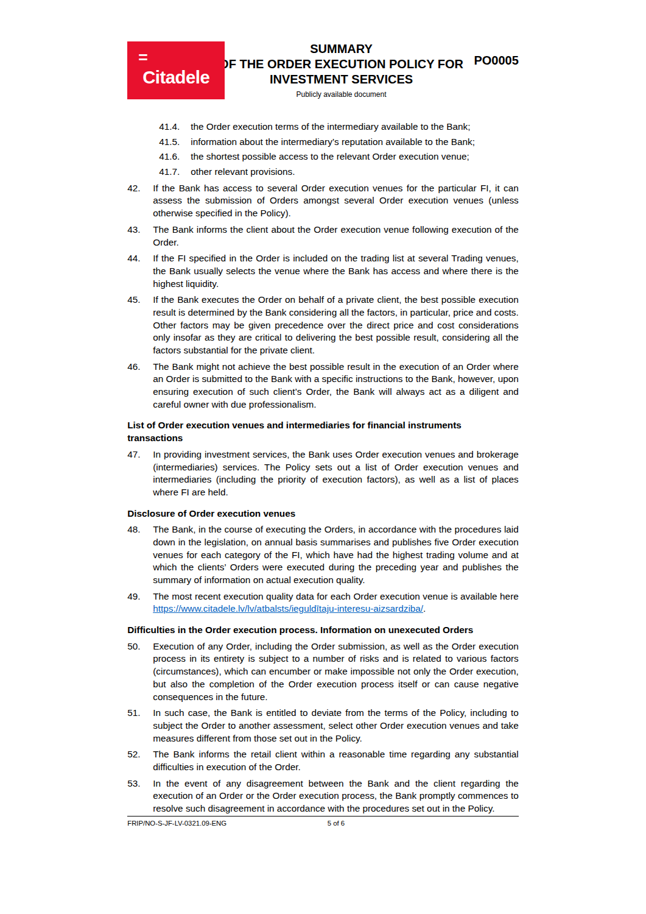= Citadele
PO0005
SUMMARY
OF THE ORDER EXECUTION POLICY FOR INVESTMENT SERVICES
Publicly available document
41.4. the Order execution terms of the intermediary available to the Bank;
41.5. information about the intermediary’s reputation available to the Bank;
41.6. the shortest possible access to the relevant Order execution venue;
41.7. other relevant provisions.
42. If the Bank has access to several Order execution venues for the particular FI, it can assess the submission of Orders amongst several Order execution venues (unless otherwise specified in the Policy).
43. The Bank informs the client about the Order execution venue following execution of the Order.
44. If the FI specified in the Order is included on the trading list at several Trading venues, the Bank usually selects the venue where the Bank has access and where there is the highest liquidity.
45. If the Bank executes the Order on behalf of a private client, the best possible execution result is determined by the Bank considering all the factors, in particular, price and costs. Other factors may be given precedence over the direct price and cost considerations only insofar as they are critical to delivering the best possible result, considering all the factors substantial for the private client.
46. The Bank might not achieve the best possible result in the execution of an Order where an Order is submitted to the Bank with a specific instructions to the Bank, however, upon ensuring execution of such client’s Order, the Bank will always act as a diligent and careful owner with due professionalism.
List of Order execution venues and intermediaries for financial instruments transactions
47. In providing investment services, the Bank uses Order execution venues and brokerage (intermediaries) services. The Policy sets out a list of Order execution venues and intermediaries (including the priority of execution factors), as well as a list of places where FI are held.
Disclosure of Order execution venues
48. The Bank, in the course of executing the Orders, in accordance with the procedures laid down in the legislation, on annual basis summarises and publishes five Order execution venues for each category of the FI, which have had the highest trading volume and at which the clients’ Orders were executed during the preceding year and publishes the summary of information on actual execution quality.
49. The most recent execution quality data for each Order execution venue is available here https://www.citadele.lv/lv/atbalsts/ieguldītaju-interesu-aizsardziba/.
Difficulties in the Order execution process. Information on unexecuted Orders
50. Execution of any Order, including the Order submission, as well as the Order execution process in its entirety is subject to a number of risks and is related to various factors (circumstances), which can encumber or make impossible not only the Order execution, but also the completion of the Order execution process itself or can cause negative consequences in the future.
51. In such case, the Bank is entitled to deviate from the terms of the Policy, including to subject the Order to another assessment, select other Order execution venues and take measures different from those set out in the Policy.
52. The Bank informs the retail client within a reasonable time regarding any substantial difficulties in execution of the Order.
53. In the event of any disagreement between the Bank and the client regarding the execution of an Order or the Order execution process, the Bank promptly commences to resolve such disagreement in accordance with the procedures set out in the Policy.
FRIP/NO-S-JF-LV-0321.09-ENG
5 of 6